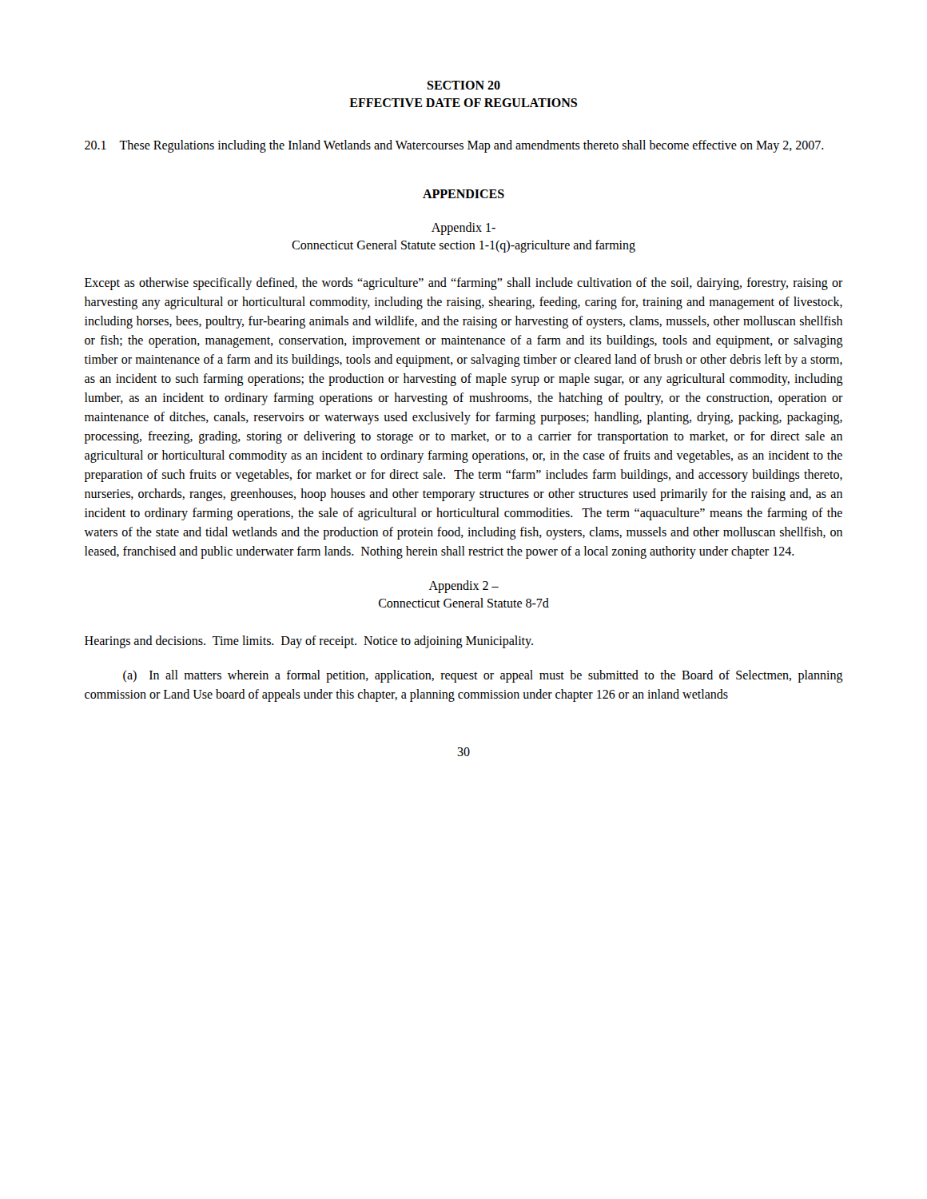SECTION 20
EFFECTIVE DATE OF REGULATIONS
20.1 These Regulations including the Inland Wetlands and Watercourses Map and amendments thereto shall become effective on May 2, 2007.
APPENDICES
Appendix 1-
Connecticut General Statute section 1-1(q)-agriculture and farming
Except as otherwise specifically defined, the words “agriculture” and “farming” shall include cultivation of the soil, dairying, forestry, raising or harvesting any agricultural or horticultural commodity, including the raising, shearing, feeding, caring for, training and management of livestock, including horses, bees, poultry, fur-bearing animals and wildlife, and the raising or harvesting of oysters, clams, mussels, other molluscan shellfish or fish; the operation, management, conservation, improvement or maintenance of a farm and its buildings, tools and equipment, or salvaging timber or maintenance of a farm and its buildings, tools and equipment, or salvaging timber or cleared land of brush or other debris left by a storm, as an incident to such farming operations; the production or harvesting of maple syrup or maple sugar, or any agricultural commodity, including lumber, as an incident to ordinary farming operations or harvesting of mushrooms, the hatching of poultry, or the construction, operation or maintenance of ditches, canals, reservoirs or waterways used exclusively for farming purposes; handling, planting, drying, packing, packaging, processing, freezing, grading, storing or delivering to storage or to market, or to a carrier for transportation to market, or for direct sale an agricultural or horticultural commodity as an incident to ordinary farming operations, or, in the case of fruits and vegetables, as an incident to the preparation of such fruits or vegetables, for market or for direct sale. The term “farm” includes farm buildings, and accessory buildings thereto, nurseries, orchards, ranges, greenhouses, hoop houses and other temporary structures or other structures used primarily for the raising and, as an incident to ordinary farming operations, the sale of agricultural or horticultural commodities. The term “aquaculture” means the farming of the waters of the state and tidal wetlands and the production of protein food, including fish, oysters, clams, mussels and other molluscan shellfish, on leased, franchised and public underwater farm lands. Nothing herein shall restrict the power of a local zoning authority under chapter 124.
Appendix 2 –
Connecticut General Statute 8-7d
Hearings and decisions. Time limits. Day of receipt. Notice to adjoining Municipality.
(a) In all matters wherein a formal petition, application, request or appeal must be submitted to the Board of Selectmen, planning commission or Land Use board of appeals under this chapter, a planning commission under chapter 126 or an inland wetlands
30